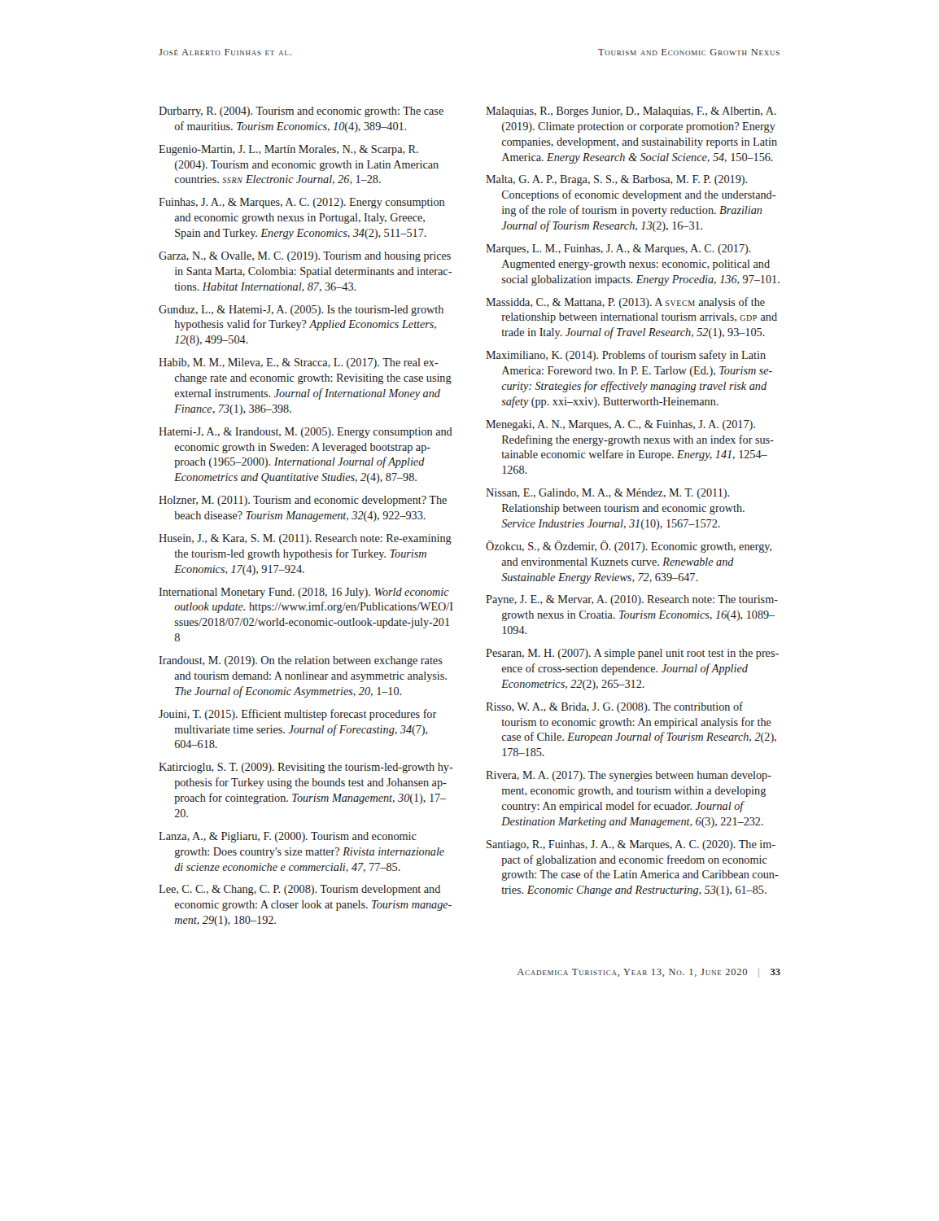José Alberto Fuinhas et al.
Tourism and Economic Growth Nexus
Durbarry, R. (2004). Tourism and economic growth: The case of mauritius. Tourism Economics, 10(4), 389–401.
Eugenio-Martin, J. L., Martín Morales, N., & Scarpa, R. (2004). Tourism and economic growth in Latin American countries. ssrn Electronic Journal, 26, 1–28.
Fuinhas, J. A., & Marques, A. C. (2012). Energy consumption and economic growth nexus in Portugal, Italy, Greece, Spain and Turkey. Energy Economics, 34(2), 511–517.
Garza, N., & Ovalle, M. C. (2019). Tourism and housing prices in Santa Marta, Colombia: Spatial determinants and interactions. Habitat International, 87, 36–43.
Gunduz, L., & Hatemi-J, A. (2005). Is the tourism-led growth hypothesis valid for Turkey? Applied Economics Letters, 12(8), 499–504.
Habib, M. M., Mileva, E., & Stracca, L. (2017). The real exchange rate and economic growth: Revisiting the case using external instruments. Journal of International Money and Finance, 73(1), 386–398.
Hatemi-J, A., & Irandoust, M. (2005). Energy consumption and economic growth in Sweden: A leveraged bootstrap approach (1965–2000). International Journal of Applied Econometrics and Quantitative Studies, 2(4), 87–98.
Holzner, M. (2011). Tourism and economic development? The beach disease? Tourism Management, 32(4), 922–933.
Husein, J., & Kara, S. M. (2011). Research note: Re-examining the tourism-led growth hypothesis for Turkey. Tourism Economics, 17(4), 917–924.
International Monetary Fund. (2018, 16 July). World economic outlook update. https://www.imf.org/en/Publications/WEO/Issues/2018/07/02/world-economic-outlook-update-july-2018
Irandoust, M. (2019). On the relation between exchange rates and tourism demand: A nonlinear and asymmetric analysis. The Journal of Economic Asymmetries, 20, 1–10.
Jouini, T. (2015). Efficient multistep forecast procedures for multivariate time series. Journal of Forecasting, 34(7), 604–618.
Katircioglu, S. T. (2009). Revisiting the tourism-led-growth hypothesis for Turkey using the bounds test and Johansen approach for cointegration. Tourism Management, 30(1), 17–20.
Lanza, A., & Pigliaru, F. (2000). Tourism and economic growth: Does country's size matter? Rivista internazionale di scienze economiche e commerciali, 47, 77–85.
Lee, C. C., & Chang, C. P. (2008). Tourism development and economic growth: A closer look at panels. Tourism management, 29(1), 180–192.
Malaquias, R., Borges Junior, D., Malaquias, F., & Albertin, A. (2019). Climate protection or corporate promotion? Energy companies, development, and sustainability reports in Latin America. Energy Research & Social Science, 54, 150–156.
Malta, G. A. P., Braga, S. S., & Barbosa, M. F. P. (2019). Conceptions of economic development and the understanding of the role of tourism in poverty reduction. Brazilian Journal of Tourism Research, 13(2), 16–31.
Marques, L. M., Fuinhas, J. A., & Marques, A. C. (2017). Augmented energy-growth nexus: economic, political and social globalization impacts. Energy Procedia, 136, 97–101.
Massidda, C., & Mattana, P. (2013). A svecm analysis of the relationship between international tourism arrivals, gdp and trade in Italy. Journal of Travel Research, 52(1), 93–105.
Maximiliano, K. (2014). Problems of tourism safety in Latin America: Foreword two. In P. E. Tarlow (Ed.), Tourism security: Strategies for effectively managing travel risk and safety (pp. xxi–xxiv). Butterworth-Heinemann.
Menegaki, A. N., Marques, A. C., & Fuinhas, J. A. (2017). Redefining the energy-growth nexus with an index for sustainable economic welfare in Europe. Energy, 141, 1254–1268.
Nissan, E., Galindo, M. A., & Méndez, M. T. (2011). Relationship between tourism and economic growth. Service Industries Journal, 31(10), 1567–1572.
Özokcu, S., & Özdemir, Ö. (2017). Economic growth, energy, and environmental Kuznets curve. Renewable and Sustainable Energy Reviews, 72, 639–647.
Payne, J. E., & Mervar, A. (2010). Research note: The tourism-growth nexus in Croatia. Tourism Economics, 16(4), 1089–1094.
Pesaran, M. H. (2007). A simple panel unit root test in the presence of cross-section dependence. Journal of Applied Econometrics, 22(2), 265–312.
Risso, W. A., & Brida, J. G. (2008). The contribution of tourism to economic growth: An empirical analysis for the case of Chile. European Journal of Tourism Research, 2(2), 178–185.
Rivera, M. A. (2017). The synergies between human development, economic growth, and tourism within a developing country: An empirical model for ecuador. Journal of Destination Marketing and Management, 6(3), 221–232.
Santiago, R., Fuinhas, J. A., & Marques, A. C. (2020). The impact of globalization and economic freedom on economic growth: The case of the Latin America and Caribbean countries. Economic Change and Restructuring, 53(1), 61–85.
Academica Turistica, Year 13, No. 1, June 2020 |33